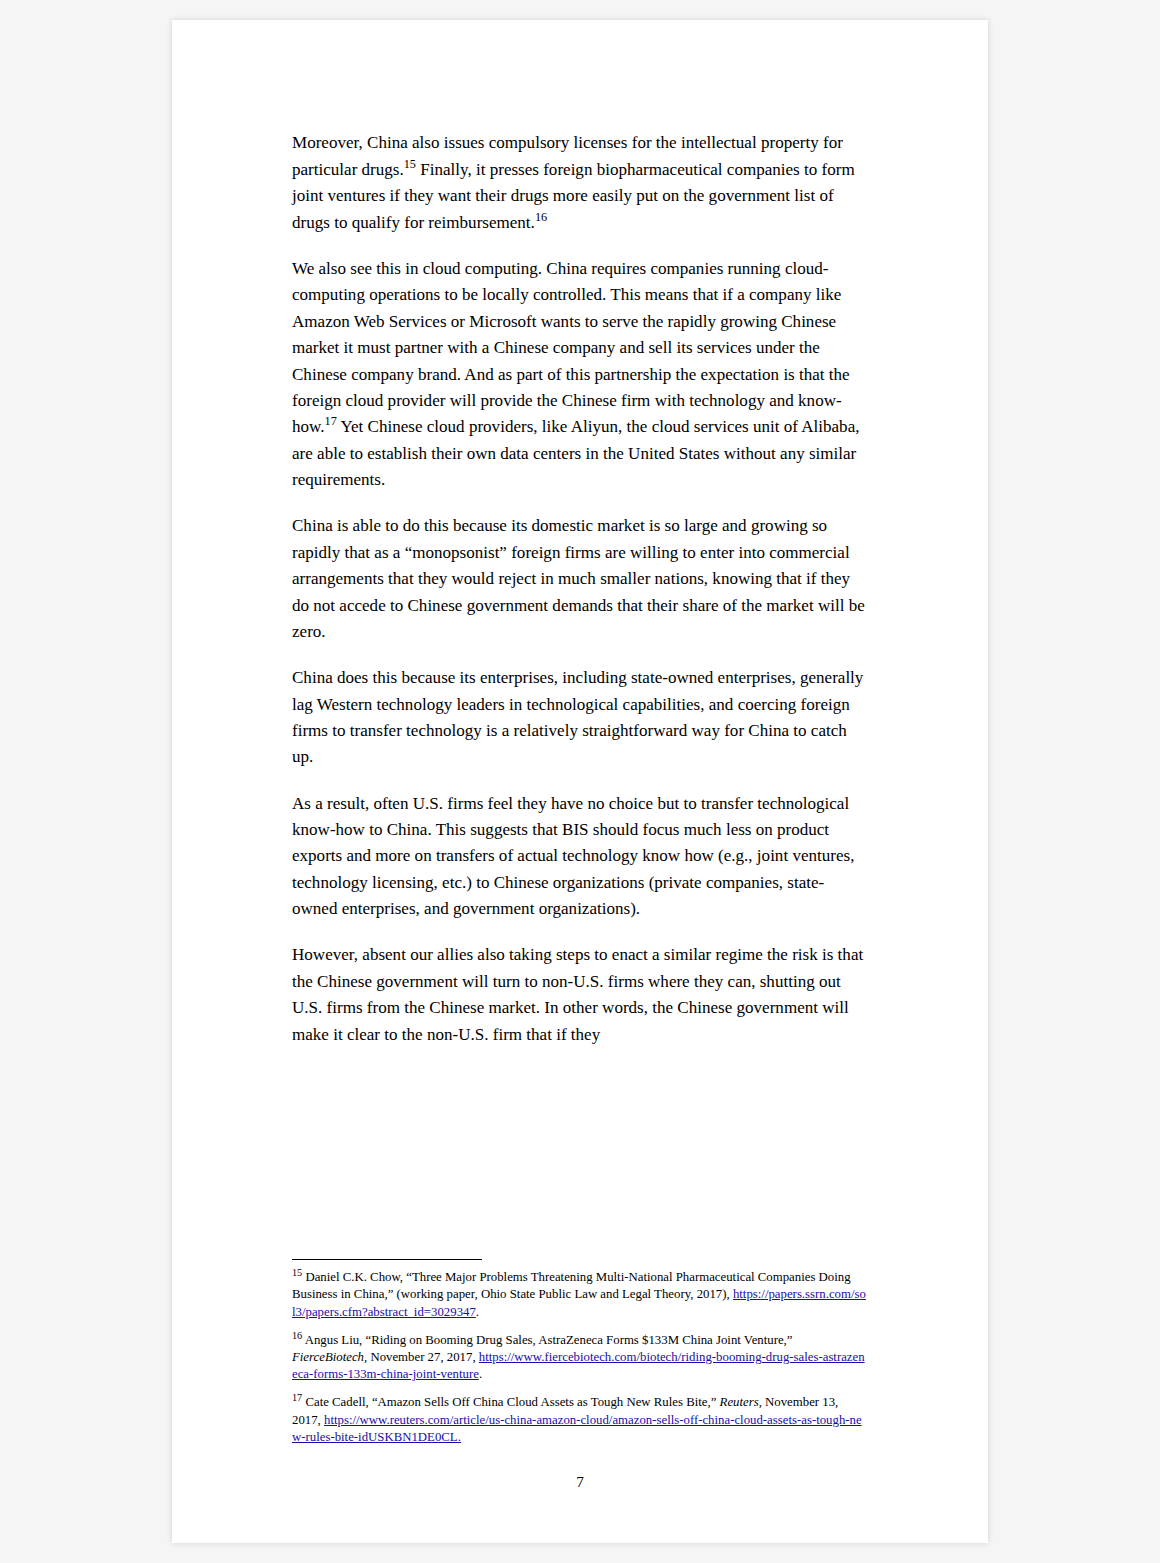Moreover, China also issues compulsory licenses for the intellectual property for particular drugs.15 Finally, it presses foreign biopharmaceutical companies to form joint ventures if they want their drugs more easily put on the government list of drugs to qualify for reimbursement.16
We also see this in cloud computing. China requires companies running cloud-computing operations to be locally controlled. This means that if a company like Amazon Web Services or Microsoft wants to serve the rapidly growing Chinese market it must partner with a Chinese company and sell its services under the Chinese company brand. And as part of this partnership the expectation is that the foreign cloud provider will provide the Chinese firm with technology and know-how.17 Yet Chinese cloud providers, like Aliyun, the cloud services unit of Alibaba, are able to establish their own data centers in the United States without any similar requirements.
China is able to do this because its domestic market is so large and growing so rapidly that as a “monopsonist” foreign firms are willing to enter into commercial arrangements that they would reject in much smaller nations, knowing that if they do not accede to Chinese government demands that their share of the market will be zero.
China does this because its enterprises, including state-owned enterprises, generally lag Western technology leaders in technological capabilities, and coercing foreign firms to transfer technology is a relatively straightforward way for China to catch up.
As a result, often U.S. firms feel they have no choice but to transfer technological know-how to China. This suggests that BIS should focus much less on product exports and more on transfers of actual technology know how (e.g., joint ventures, technology licensing, etc.) to Chinese organizations (private companies, state-owned enterprises, and government organizations).
However, absent our allies also taking steps to enact a similar regime the risk is that the Chinese government will turn to non-U.S. firms where they can, shutting out U.S. firms from the Chinese market. In other words, the Chinese government will make it clear to the non-U.S. firm that if they
15 Daniel C.K. Chow, “Three Major Problems Threatening Multi-National Pharmaceutical Companies Doing Business in China,” (working paper, Ohio State Public Law and Legal Theory, 2017), https://papers.ssrn.com/sol3/papers.cfm?abstract_id=3029347.
16 Angus Liu, “Riding on Booming Drug Sales, AstraZeneca Forms $133M China Joint Venture,” FierceBiotech, November 27, 2017, https://www.fiercebiotech.com/biotech/riding-booming-drug-sales-astrazeneca-forms-133m-china-joint-venture.
17 Cate Cadell, “Amazon Sells Off China Cloud Assets as Tough New Rules Bite,” Reuters, November 13, 2017, https://www.reuters.com/article/us-china-amazon-cloud/amazon-sells-off-china-cloud-assets-as-tough-new-rules-bite-idUSKBN1DE0CL.
7